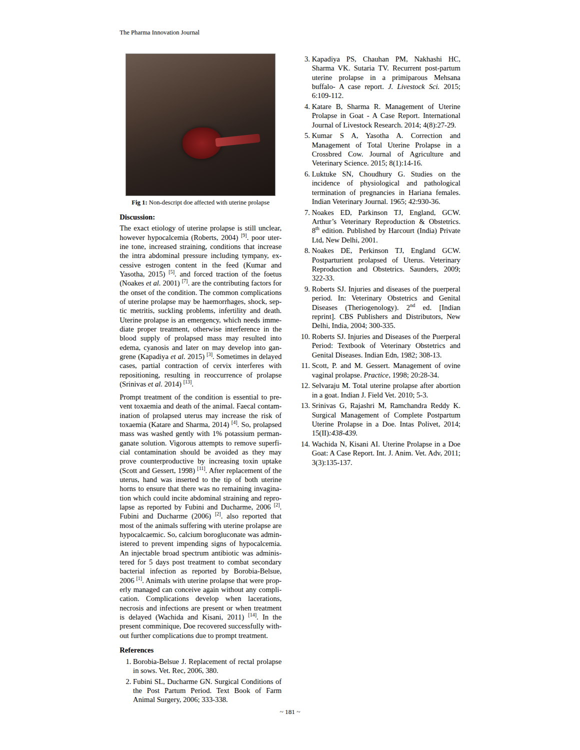The Pharma Innovation Journal
Fig 1: Non-descript doe affected with uterine prolapse
Discussion:
The exact etiology of uterine prolapse is still unclear, however hypocalcemia (Roberts, 2004) [9]. poor uterine tone, increased straining, conditions that increase the intra abdominal pressure including tympany, excessive estrogen content in the feed (Kumar and Yasotha, 2015) [5]. and forced traction of the foetus (Noakes et al. 2001) [7]. are the contributing factors for the onset of the condition. The common complications of uterine prolapse may be haemorrhages, shock, septic metritis, suckling problems, infertility and death. Uterine prolapse is an emergency, which needs immediate proper treatment, otherwise interference in the blood supply of prolapsed mass may resulted into edema, cyanosis and later on may develop into gangrene (Kapadiya et al. 2015) [3]. Sometimes in delayed cases, partial contraction of cervix interferes with repositioning, resulting in reoccurrence of prolapse (Srinivas et al. 2014) [13].
Prompt treatment of the condition is essential to prevent toxaemia and death of the animal. Faecal contamination of prolapsed uterus may increase the risk of toxaemia (Katare and Sharma, 2014) [4]. So, prolapsed mass was washed gently with 1% potassium permanganate solution. Vigorous attempts to remove superficial contamination should be avoided as they may prove counterproductive by increasing toxin uptake (Scott and Gessert, 1998) [11]. After replacement of the uterus, hand was inserted to the tip of both uterine horns to ensure that there was no remaining invagination which could incite abdominal straining and reprolapse as reported by Fubini and Ducharme, 2006 [2]. Fubini and Ducharme (2006) [2]. also reported that most of the animals suffering with uterine prolapse are hypocalcaemic. So, calcium borogluconate was administered to prevent impending signs of hypocalcemia. An injectable broad spectrum antibiotic was administered for 5 days post treatment to combat secondary bacterial infection as reported by Borobia-Belsue, 2006 [1]. Animals with uterine prolapse that were properly managed can conceive again without any complication. Complications develop when lacerations, necrosis and infections are present or when treatment is delayed (Wachida and Kisani, 2011) [14]. In the present comminique, Doe recovered successfully without further complications due to prompt treatment.
References
Borobia-Belsue J. Replacement of rectal prolapse in sows. Vet. Rec, 2006, 380.
Fubini SL, Ducharme GN. Surgical Conditions of the Post Partum Period. Text Book of Farm Animal Surgery, 2006; 333-338.
Kapadiya PS, Chauhan PM, Nakhashi HC, Sharma VK. Sutaria TV. Recurrent post-partum uterine prolapse in a primiparous Mehsana buffalo- A case report. J. Livestock Sci. 2015; 6:109-112.
Katare B, Sharma R. Management of Uterine Prolapse in Goat - A Case Report. International Journal of Livestock Research. 2014; 4(8):27-29.
Kumar S A, Yasotha A. Correction and Management of Total Uterine Prolapse in a Crossbred Cow. Journal of Agriculture and Veterinary Science. 2015; 8(1):14-16.
Luktuke SN, Choudhury G. Studies on the incidence of physiological and pathological termination of pregnancies in Hariana females. Indian Veterinary Journal. 1965; 42:930-36.
Noakes ED, Parkinson TJ, England, GCW. Arthur’s Veterinary Reproduction & Obstetrics. 8th edition. Published by Harcourt (India) Private Ltd, New Delhi, 2001.
Noakes DE, Perkinson TJ, England GCW. Postparturient prolapsed of Uterus. Veterinary Reproduction and Obstetrics. Saunders, 2009; 322-33.
Roberts SJ. Injuries and diseases of the puerperal period. In: Veterinary Obstetrics and Genital Diseases (Theriogenology). 2nd ed. [Indian reprint]. CBS Publishers and Distributors, New Delhi, India, 2004; 300-335.
Roberts SJ. Injuries and Diseases of the Puerperal Period: Textbook of Veterinary Obstetrics and Genital Diseases. Indian Edn, 1982; 308-13.
Scott, P. and M. Gessert. Management of ovine vaginal prolapse. Practice, 1998; 20:28-34.
Selvaraju M. Total uterine prolapse after abortion in a goat. Indian J. Field Vet. 2010; 5-3.
Srinivas G, Rajashri M, Ramchandra Reddy K. Surgical Management of Complete Postpartum Uterine Prolapse in a Doe. Intas Polivet, 2014; 15(II):438-439.
Wachida N, Kisani AI. Uterine Prolapse in a Doe Goat: A Case Report. Int. J. Anim. Vet. Adv, 2011; 3(3):135-137.
~ 181 ~